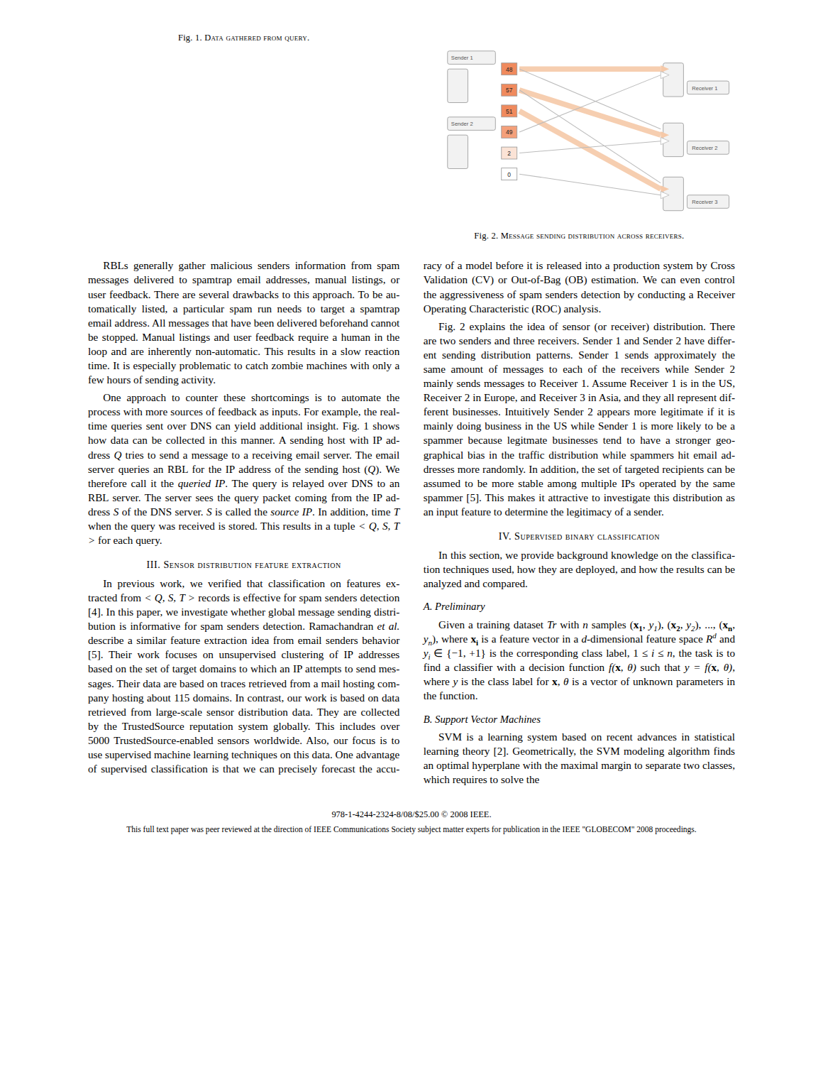Fig. 1. Data gathered from query.
Fig. 2. Message sending distribution across receivers.
RBLs generally gather malicious senders information from spam messages delivered to spamtrap email addresses, manual listings, or user feedback. There are several drawbacks to this approach. To be automatically listed, a particular spam run needs to target a spamtrap email address. All messages that have been delivered beforehand cannot be stopped. Manual listings and user feedback require a human in the loop and are inherently non-automatic. This results in a slow reaction time. It is especially problematic to catch zombie machines with only a few hours of sending activity.
One approach to counter these shortcomings is to automate the process with more sources of feedback as inputs. For example, the real-time queries sent over DNS can yield additional insight. Fig. 1 shows how data can be collected in this manner. A sending host with IP address Q tries to send a message to a receiving email server. The email server queries an RBL for the IP address of the sending host (Q). We therefore call it the queried IP. The query is relayed over DNS to an RBL server. The server sees the query packet coming from the IP address S of the DNS server. S is called the source IP. In addition, time T when the query was received is stored. This results in a tuple < Q, S, T > for each query.
III. Sensor distribution feature extraction
In previous work, we verified that classification on features extracted from < Q, S, T > records is effective for spam senders detection [4]. In this paper, we investigate whether global message sending distribution is informative for spam senders detection. Ramachandran et al. describe a similar feature extraction idea from email senders behavior [5]. Their work focuses on unsupervised clustering of IP addresses based on the set of target domains to which an IP attempts to send messages. Their data are based on traces retrieved from a mail hosting company hosting about 115 domains. In contrast, our work is based on data retrieved from large-scale sensor distribution data. They are collected by the TrustedSource reputation system globally. This includes over 5000 TrustedSource-enabled sensors worldwide. Also, our focus is to use supervised machine learning techniques on this data. One advantage of supervised classification is that we can precisely forecast the accuracy of a model before it is released into a production system by Cross Validation (CV) or Out-of-Bag (OB) estimation. We can even control the aggressiveness of spam senders detection by conducting a Receiver Operating Characteristic (ROC) analysis.
Fig. 2 explains the idea of sensor (or receiver) distribution. There are two senders and three receivers. Sender 1 and Sender 2 have different sending distribution patterns. Sender 1 sends approximately the same amount of messages to each of the receivers while Sender 2 mainly sends messages to Receiver 1. Assume Receiver 1 is in the US, Receiver 2 in Europe, and Receiver 3 in Asia, and they all represent different businesses. Intuitively Sender 2 appears more legitimate if it is mainly doing business in the US while Sender 1 is more likely to be a spammer because legitmate businesses tend to have a stronger geographical bias in the traffic distribution while spammers hit email addresses more randomly. In addition, the set of targeted recipients can be assumed to be more stable among multiple IPs operated by the same spammer [5]. This makes it attractive to investigate this distribution as an input feature to determine the legitimacy of a sender.
IV. Supervised binary classification
In this section, we provide background knowledge on the classification techniques used, how they are deployed, and how the results can be analyzed and compared.
A. Preliminary
Given a training dataset Tr with n samples (x1, y1), (x2, y2), ..., (xn, yn), where xi is a feature vector in a d-dimensional feature space Rd and yi ∈ {−1, +1} is the corresponding class label, 1 ≤ i ≤ n, the task is to find a classifier with a decision function f(x, θ) such that y = f(x, θ), where y is the class label for x, θ is a vector of unknown parameters in the function.
B. Support Vector Machines
SVM is a learning system based on recent advances in statistical learning theory [2]. Geometrically, the SVM modeling algorithm finds an optimal hyperplane with the maximal margin to separate two classes, which requires to solve the
978-1-4244-2324-8/08/$25.00 © 2008 IEEE.
This full text paper was peer reviewed at the direction of IEEE Communications Society subject matter experts for publication in the IEEE "GLOBECOM" 2008 proceedings.